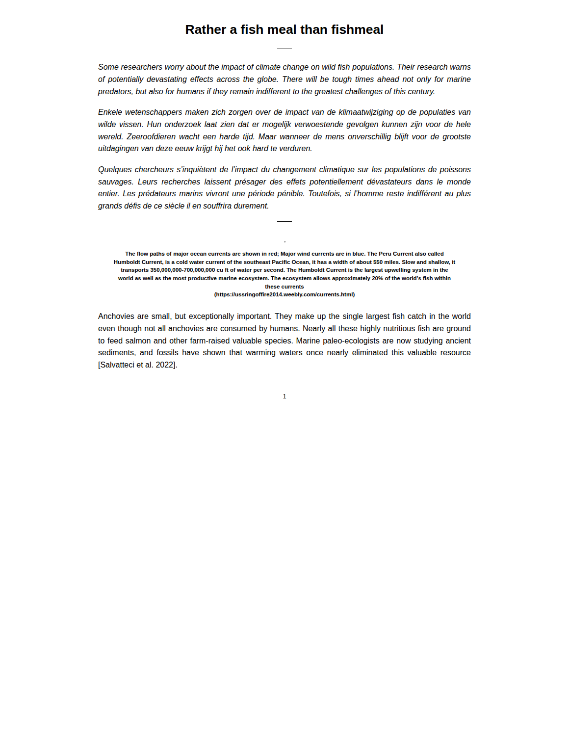Rather a fish meal than fishmeal
Some researchers worry about the impact of climate change on wild fish populations. Their research warns of potentially devastating effects across the globe. There will be tough times ahead not only for marine predators, but also for humans if they remain indifferent to the greatest challenges of this century.
Enkele wetenschappers maken zich zorgen over de impact van de klimaatwijziging op de populaties van wilde vissen. Hun onderzoek laat zien dat er mogelijk verwoestende gevolgen kunnen zijn voor de hele wereld. Zeeroofdieren wacht een harde tijd. Maar wanneer de mens onverschillig blijft voor de grootste uitdagingen van deze eeuw krijgt hij het ook hard te verduren.
Quelques chercheurs s’inquiètent de l’impact du changement climatique sur les populations de poissons sauvages. Leurs recherches laissent présager des effets potentiellement dévastateurs dans le monde entier. Les prédateurs marins vivront une période pénible. Toutefois, si l’homme reste indifférent au plus grands défis de ce siècle il en souffrira durement.
The flow paths of major ocean currents are shown in red; Major wind currents are in blue. The Peru Current also called Humboldt Current, is a cold water current of the southeast Pacific Ocean, it has a width of about 550 miles. Slow and shallow, it transports 350,000,000-700,000,000 cu ft of water per second. The Humboldt Current is the largest upwelling system in the world as well as the most productive marine ecosystem. The ecosystem allows approximately 20% of the world's fish within these currents
(https://ussringoffire2014.weebly.com/currents.html)
Anchovies are small, but exceptionally important. They make up the single largest fish catch in the world even though not all anchovies are consumed by humans. Nearly all these highly nutritious fish are ground to feed salmon and other farm-raised valuable species. Marine paleo-ecologists are now studying ancient sediments, and fossils have shown that warming waters once nearly eliminated this valuable resource [Salvatteci et al. 2022].
1